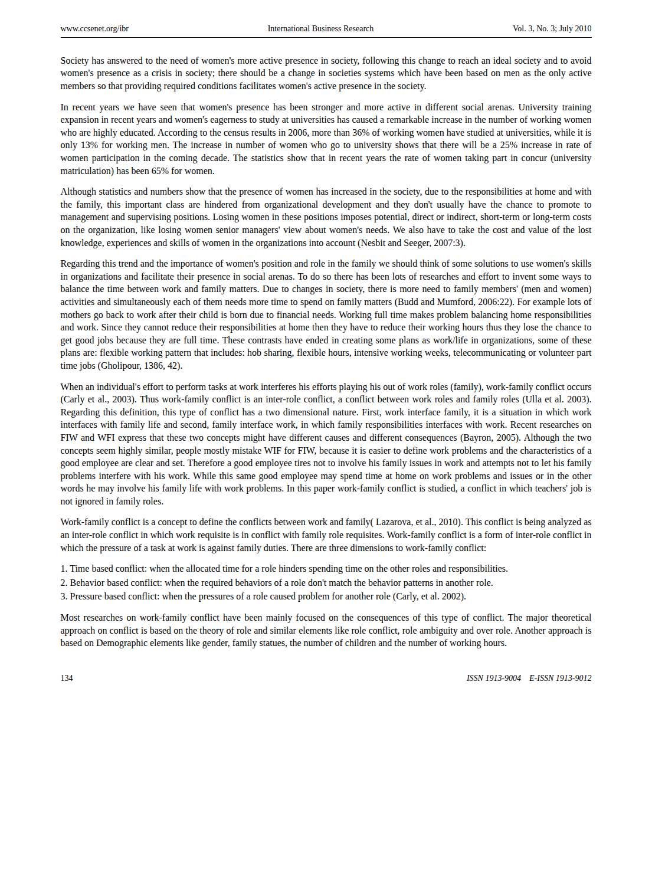www.ccsenet.org/ibr
International Business Research
Vol. 3, No. 3; July 2010
Society has answered to the need of women's more active presence in society, following this change to reach an ideal society and to avoid women's presence as a crisis in society; there should be a change in societies systems which have been based on men as the only active members so that providing required conditions facilitates women's active presence in the society.
In recent years we have seen that women's presence has been stronger and more active in different social arenas. University training expansion in recent years and women's eagerness to study at universities has caused a remarkable increase in the number of working women who are highly educated. According to the census results in 2006, more than 36% of working women have studied at universities, while it is only 13% for working men. The increase in number of women who go to university shows that there will be a 25% increase in rate of women participation in the coming decade. The statistics show that in recent years the rate of women taking part in concur (university matriculation) has been 65% for women.
Although statistics and numbers show that the presence of women has increased in the society, due to the responsibilities at home and with the family, this important class are hindered from organizational development and they don't usually have the chance to promote to management and supervising positions. Losing women in these positions imposes potential, direct or indirect, short-term or long-term costs on the organization, like losing women senior managers' view about women's needs. We also have to take the cost and value of the lost knowledge, experiences and skills of women in the organizations into account (Nesbit and Seeger, 2007:3).
Regarding this trend and the importance of women's position and role in the family we should think of some solutions to use women's skills in organizations and facilitate their presence in social arenas. To do so there has been lots of researches and effort to invent some ways to balance the time between work and family matters. Due to changes in society, there is more need to family members' (men and women) activities and simultaneously each of them needs more time to spend on family matters (Budd and Mumford, 2006:22). For example lots of mothers go back to work after their child is born due to financial needs. Working full time makes problem balancing home responsibilities and work. Since they cannot reduce their responsibilities at home then they have to reduce their working hours thus they lose the chance to get good jobs because they are full time. These contrasts have ended in creating some plans as work/life in organizations, some of these plans are: flexible working pattern that includes: hob sharing, flexible hours, intensive working weeks, telecommunicating or volunteer part time jobs (Gholipour, 1386, 42).
When an individual's effort to perform tasks at work interferes his efforts playing his out of work roles (family), work-family conflict occurs (Carly et al., 2003). Thus work-family conflict is an inter-role conflict, a conflict between work roles and family roles (Ulla et al. 2003). Regarding this definition, this type of conflict has a two dimensional nature. First, work interface family, it is a situation in which work interfaces with family life and second, family interface work, in which family responsibilities interfaces with work. Recent researches on FIW and WFI express that these two concepts might have different causes and different consequences (Bayron, 2005). Although the two concepts seem highly similar, people mostly mistake WIF for FIW, because it is easier to define work problems and the characteristics of a good employee are clear and set. Therefore a good employee tires not to involve his family issues in work and attempts not to let his family problems interfere with his work. While this same good employee may spend time at home on work problems and issues or in the other words he may involve his family life with work problems. In this paper work-family conflict is studied, a conflict in which teachers' job is not ignored in family roles.
Work-family conflict is a concept to define the conflicts between work and family( Lazarova, et al., 2010). This conflict is being analyzed as an inter-role conflict in which work requisite is in conflict with family role requisites. Work-family conflict is a form of inter-role conflict in which the pressure of a task at work is against family duties. There are three dimensions to work-family conflict:
1. Time based conflict: when the allocated time for a role hinders spending time on the other roles and responsibilities.
2. Behavior based conflict: when the required behaviors of a role don't match the behavior patterns in another role.
3. Pressure based conflict: when the pressures of a role caused problem for another role (Carly, et al. 2002).
Most researches on work-family conflict have been mainly focused on the consequences of this type of conflict. The major theoretical approach on conflict is based on the theory of role and similar elements like role conflict, role ambiguity and over role. Another approach is based on Demographic elements like gender, family statues, the number of children and the number of working hours.
134
ISSN 1913-9004 E-ISSN 1913-9012